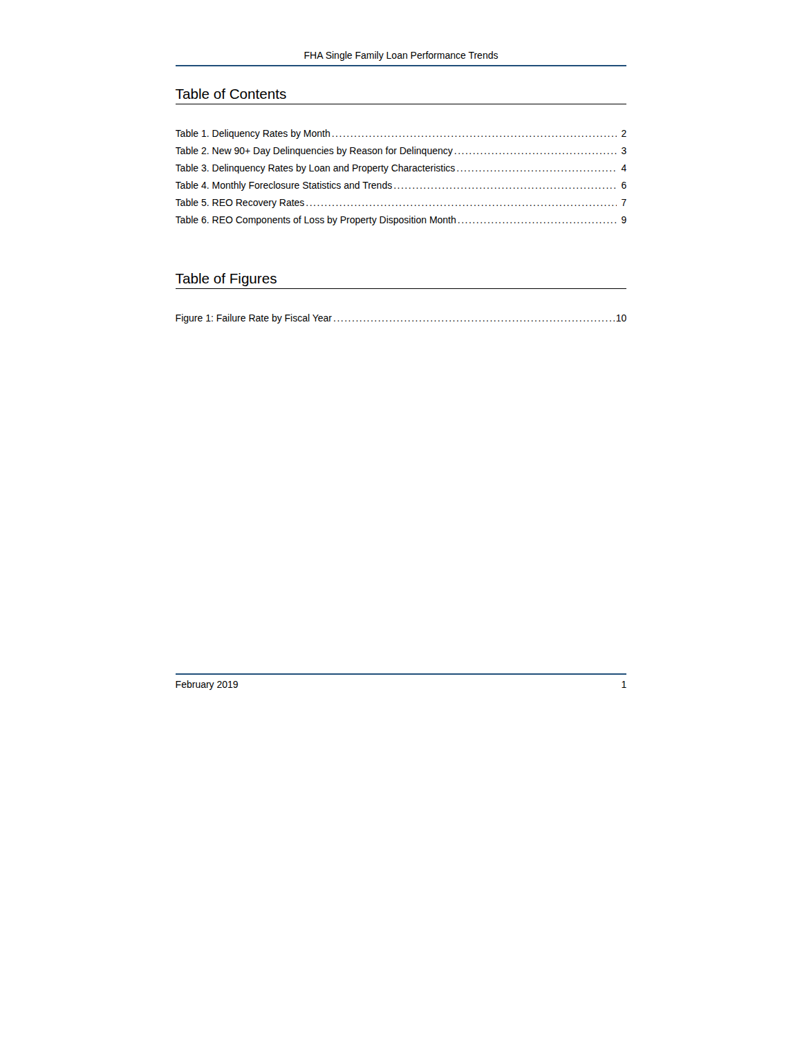FHA Single Family Loan Performance Trends
Table of Contents
Table 1. Deliquency Rates by Month........................................................................................................................... 2
Table 2. New 90+ Day Delinquencies by Reason for Delinquency..................................................................................... 3
Table 3. Delinquency Rates by Loan and Property Characteristics..................................................................................... 4
Table 4. Monthly Foreclosure Statistics and Trends............................................................................................................ 6
Table 5. REO Recovery Rates.............................................................................................................................................. 7
Table 6. REO Components of Loss by Property Disposition Month..................................................................................... 9
Table of Figures
Figure 1: Failure Rate by Fiscal Year.............................................................................................................................. 10
February 2019 1